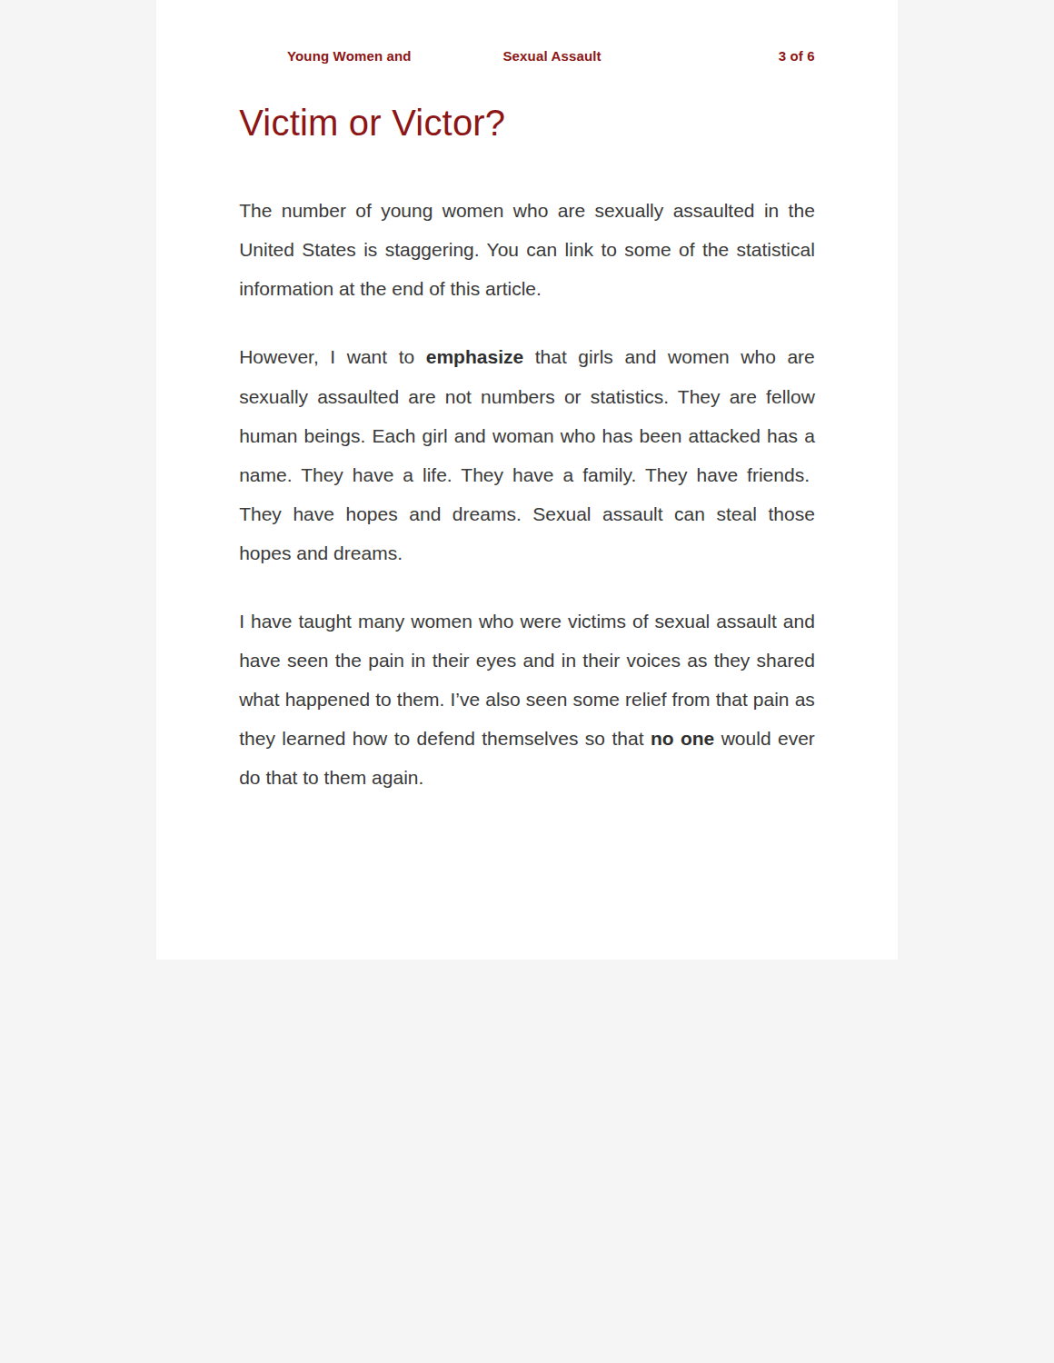Young Women and Sexual Assault 3 of 6
Victim or Victor?
The number of young women who are sexually assaulted in the United States is staggering. You can link to some of the statistical information at the end of this article.
However, I want to emphasize that girls and women who are sexually assaulted are not numbers or statistics. They are fellow human beings. Each girl and woman who has been attacked has a name. They have a life. They have a family. They have friends. They have hopes and dreams. Sexual assault can steal those hopes and dreams.
I have taught many women who were victims of sexual assault and have seen the pain in their eyes and in their voices as they shared what happened to them. I’ve also seen some relief from that pain as they learned how to defend themselves so that no one would ever do that to them again.